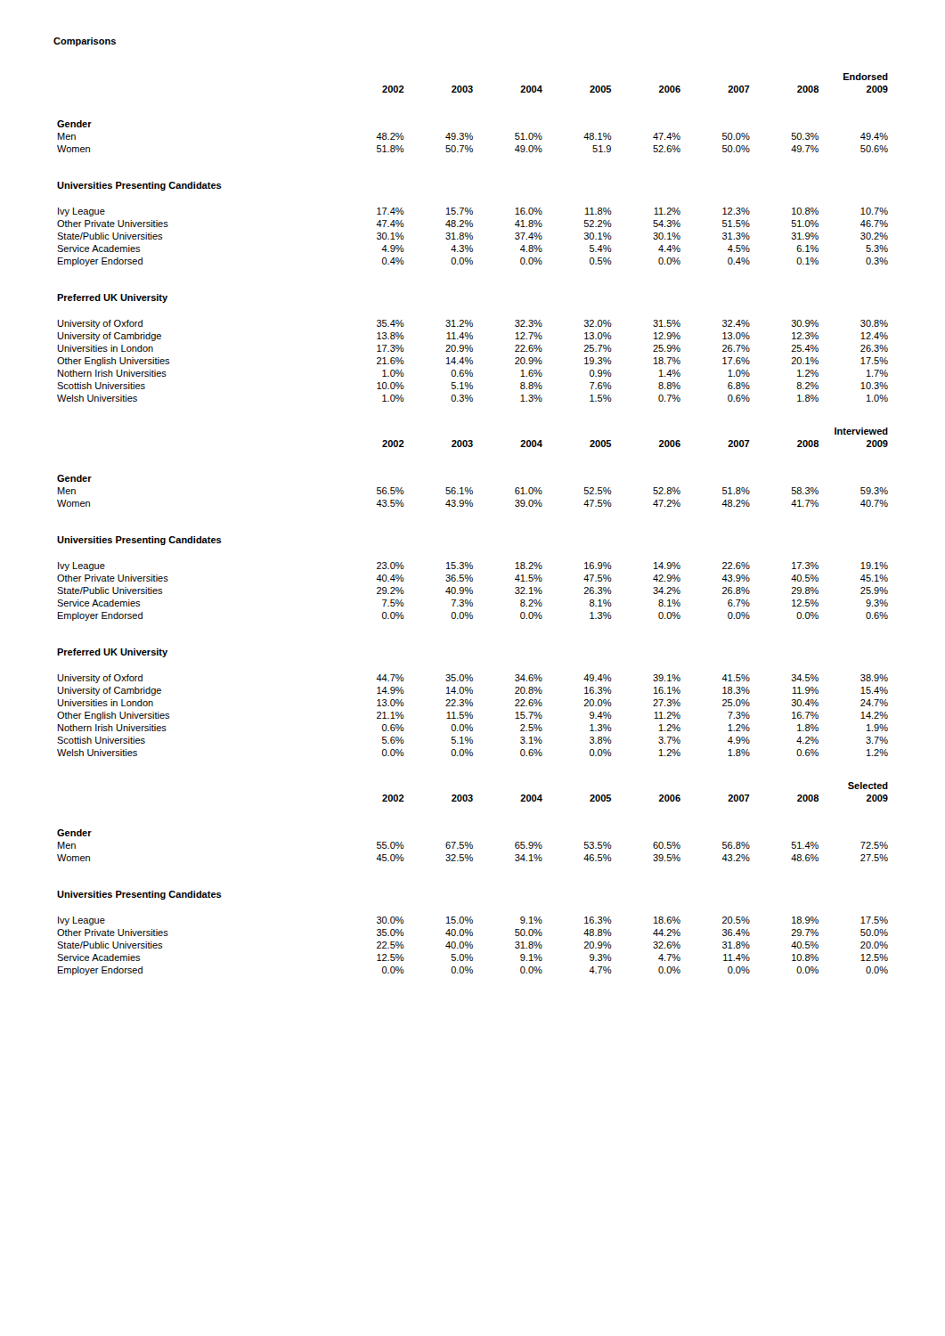Comparisons
| | Endorsed |
| | 2002 | 2003 | 2004 | 2005 | 2006 | 2007 | 2008 | 2009 |
| Gender | |
| Men | 48.2% | 49.3% | 51.0% | 48.1% | 47.4% | 50.0% | 50.3% | 49.4% |
| Women | 51.8% | 50.7% | 49.0% | 51.9 | 52.6% | 50.0% | 49.7% | 50.6% |
| Universities Presenting Candidates | |
| Ivy League | 17.4% | 15.7% | 16.0% | 11.8% | 11.2% | 12.3% | 10.8% | 10.7% |
| Other Private Universities | 47.4% | 48.2% | 41.8% | 52.2% | 54.3% | 51.5% | 51.0% | 46.7% |
| State/Public Universities | 30.1% | 31.8% | 37.4% | 30.1% | 30.1% | 31.3% | 31.9% | 30.2% |
| Service Academies | 4.9% | 4.3% | 4.8% | 5.4% | 4.4% | 4.5% | 6.1% | 5.3% |
| Employer Endorsed | 0.4% | 0.0% | 0.0% | 0.5% | 0.0% | 0.4% | 0.1% | 0.3% |
| Preferred UK University | |
| University of Oxford | 35.4% | 31.2% | 32.3% | 32.0% | 31.5% | 32.4% | 30.9% | 30.8% |
| University of Cambridge | 13.8% | 11.4% | 12.7% | 13.0% | 12.9% | 13.0% | 12.3% | 12.4% |
| Universities in London | 17.3% | 20.9% | 22.6% | 25.7% | 25.9% | 26.7% | 25.4% | 26.3% |
| Other English Universities | 21.6% | 14.4% | 20.9% | 19.3% | 18.7% | 17.6% | 20.1% | 17.5% |
| Nothern Irish Universities | 1.0% | 0.6% | 1.6% | 0.9% | 1.4% | 1.0% | 1.2% | 1.7% |
| Scottish Universities | 10.0% | 5.1% | 8.8% | 7.6% | 8.8% | 6.8% | 8.2% | 10.3% |
| Welsh Universities | 1.0% | 0.3% | 1.3% | 1.5% | 0.7% | 0.6% | 1.8% | 1.0% |
| | Interviewed |
| | 2002 | 2003 | 2004 | 2005 | 2006 | 2007 | 2008 | 2009 |
| Gender | |
| Men | 56.5% | 56.1% | 61.0% | 52.5% | 52.8% | 51.8% | 58.3% | 59.3% |
| Women | 43.5% | 43.9% | 39.0% | 47.5% | 47.2% | 48.2% | 41.7% | 40.7% |
| Universities Presenting Candidates | |
| Ivy League | 23.0% | 15.3% | 18.2% | 16.9% | 14.9% | 22.6% | 17.3% | 19.1% |
| Other Private Universities | 40.4% | 36.5% | 41.5% | 47.5% | 42.9% | 43.9% | 40.5% | 45.1% |
| State/Public Universities | 29.2% | 40.9% | 32.1% | 26.3% | 34.2% | 26.8% | 29.8% | 25.9% |
| Service Academies | 7.5% | 7.3% | 8.2% | 8.1% | 8.1% | 6.7% | 12.5% | 9.3% |
| Employer Endorsed | 0.0% | 0.0% | 0.0% | 1.3% | 0.0% | 0.0% | 0.0% | 0.6% |
| Preferred UK University | |
| University of Oxford | 44.7% | 35.0% | 34.6% | 49.4% | 39.1% | 41.5% | 34.5% | 38.9% |
| University of Cambridge | 14.9% | 14.0% | 20.8% | 16.3% | 16.1% | 18.3% | 11.9% | 15.4% |
| Universities in London | 13.0% | 22.3% | 22.6% | 20.0% | 27.3% | 25.0% | 30.4% | 24.7% |
| Other English Universities | 21.1% | 11.5% | 15.7% | 9.4% | 11.2% | 7.3% | 16.7% | 14.2% |
| Nothern Irish Universities | 0.6% | 0.0% | 2.5% | 1.3% | 1.2% | 1.2% | 1.8% | 1.9% |
| Scottish Universities | 5.6% | 5.1% | 3.1% | 3.8% | 3.7% | 4.9% | 4.2% | 3.7% |
| Welsh Universities | 0.0% | 0.0% | 0.6% | 0.0% | 1.2% | 1.8% | 0.6% | 1.2% |
| | Selected |
| | 2002 | 2003 | 2004 | 2005 | 2006 | 2007 | 2008 | 2009 |
| Gender | |
| Men | 55.0% | 67.5% | 65.9% | 53.5% | 60.5% | 56.8% | 51.4% | 72.5% |
| Women | 45.0% | 32.5% | 34.1% | 46.5% | 39.5% | 43.2% | 48.6% | 27.5% |
| Universities Presenting Candidates | |
| Ivy League | 30.0% | 15.0% | 9.1% | 16.3% | 18.6% | 20.5% | 18.9% | 17.5% |
| Other Private Universities | 35.0% | 40.0% | 50.0% | 48.8% | 44.2% | 36.4% | 29.7% | 50.0% |
| State/Public Universities | 22.5% | 40.0% | 31.8% | 20.9% | 32.6% | 31.8% | 40.5% | 20.0% |
| Service Academies | 12.5% | 5.0% | 9.1% | 9.3% | 4.7% | 11.4% | 10.8% | 12.5% |
| Employer Endorsed | 0.0% | 0.0% | 0.0% | 4.7% | 0.0% | 0.0% | 0.0% | 0.0% |